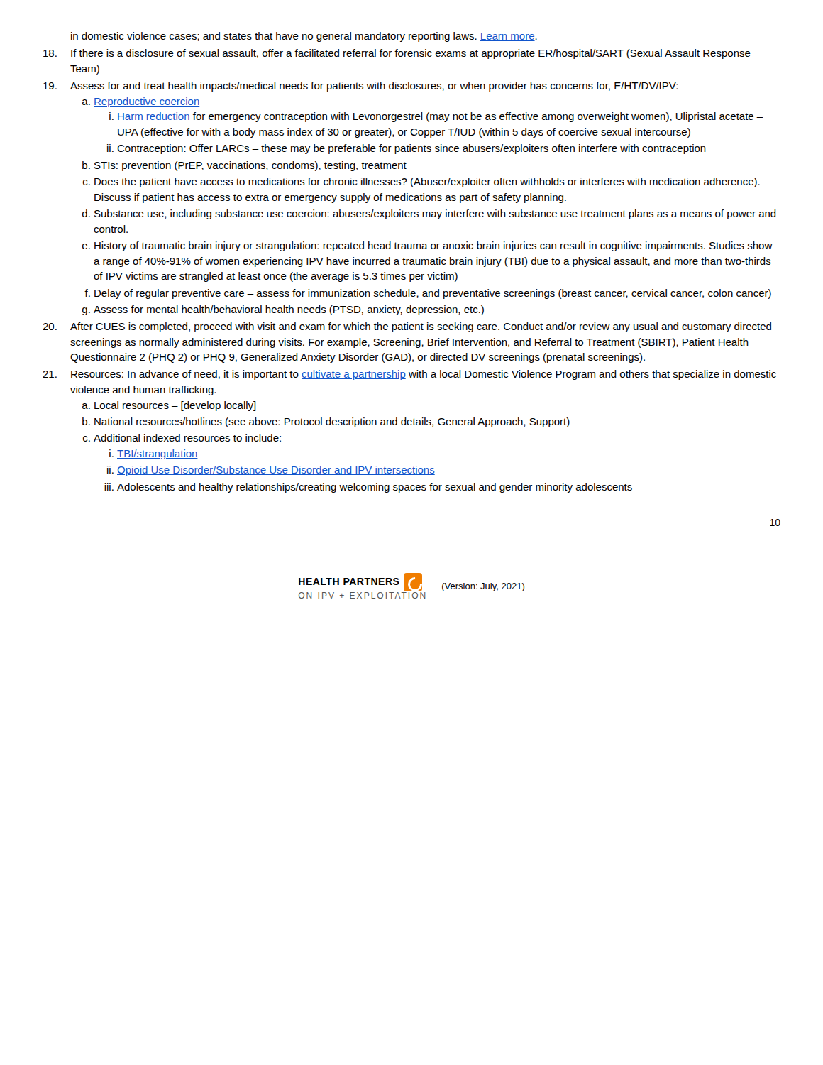in domestic violence cases; and states that have no general mandatory reporting laws. Learn more.
18. If there is a disclosure of sexual assault, offer a facilitated referral for forensic exams at appropriate ER/hospital/SART (Sexual Assault Response Team)
19. Assess for and treat health impacts/medical needs for patients with disclosures, or when provider has concerns for, E/HT/DV/IPV:
Reproductive coercion
Harm reduction for emergency contraception with Levonorgestrel (may not be as effective among overweight women), Ulipristal acetate – UPA (effective for with a body mass index of 30 or greater), or Copper T/IUD (within 5 days of coercive sexual intercourse)
Contraception: Offer LARCs – these may be preferable for patients since abusers/exploiters often interfere with contraception
STIs: prevention (PrEP, vaccinations, condoms), testing, treatment
Does the patient have access to medications for chronic illnesses? (Abuser/exploiter often withholds or interferes with medication adherence). Discuss if patient has access to extra or emergency supply of medications as part of safety planning.
Substance use, including substance use coercion: abusers/exploiters may interfere with substance use treatment plans as a means of power and control.
History of traumatic brain injury or strangulation: repeated head trauma or anoxic brain injuries can result in cognitive impairments. Studies show a range of 40%-91% of women experiencing IPV have incurred a traumatic brain injury (TBI) due to a physical assault, and more than two-thirds of IPV victims are strangled at least once (the average is 5.3 times per victim)
Delay of regular preventive care – assess for immunization schedule, and preventative screenings (breast cancer, cervical cancer, colon cancer)
Assess for mental health/behavioral health needs (PTSD, anxiety, depression, etc.)
20. After CUES is completed, proceed with visit and exam for which the patient is seeking care. Conduct and/or review any usual and customary directed screenings as normally administered during visits. For example, Screening, Brief Intervention, and Referral to Treatment (SBIRT), Patient Health Questionnaire 2 (PHQ 2) or PHQ 9, Generalized Anxiety Disorder (GAD), or directed DV screenings (prenatal screenings).
21. Resources: In advance of need, it is important to cultivate a partnership with a local Domestic Violence Program and others that specialize in domestic violence and human trafficking.
Local resources – [develop locally]
National resources/hotlines (see above: Protocol description and details, General Approach, Support)
Additional indexed resources to include:
TBI/strangulation
Opioid Use Disorder/Substance Use Disorder and IPV intersections
Adolescents and healthy relationships/creating welcoming spaces for sexual and gender minority adolescents
10
HEALTH PARTNERS
ON IPV + EXPLOITATION
(Version: July, 2021)